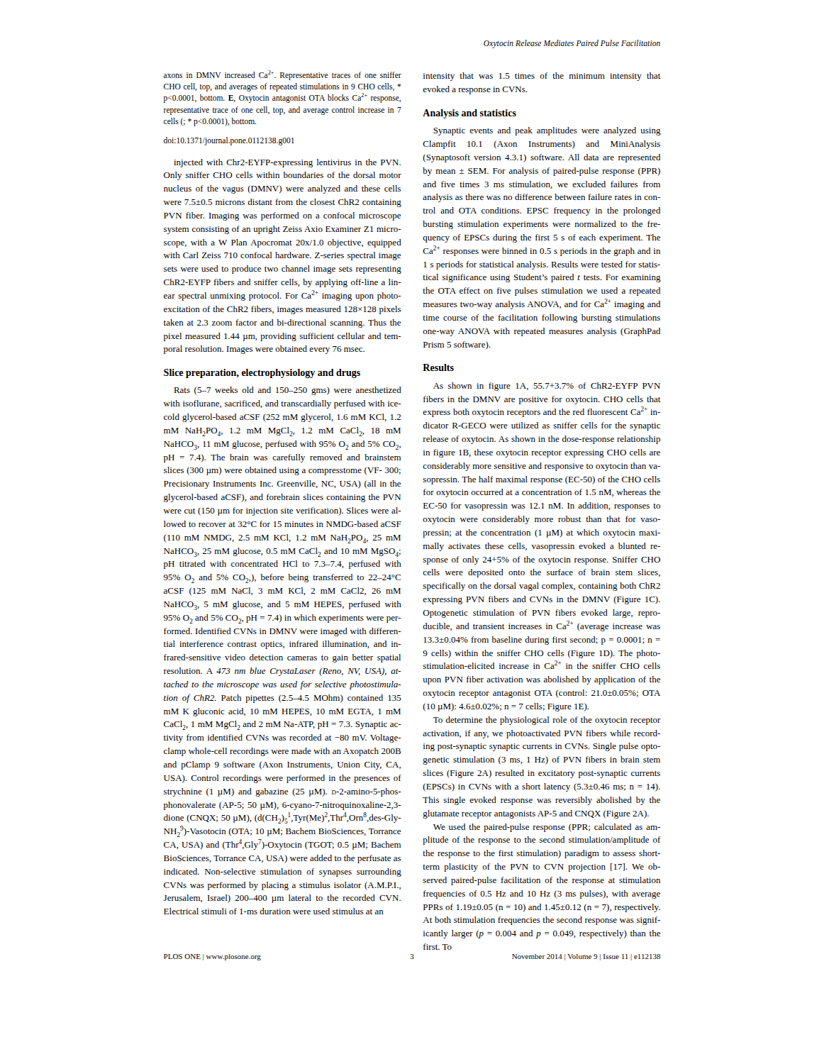Oxytocin Release Mediates Paired Pulse Facilitation
axons in DMNV increased Ca2+. Representative traces of one sniffer CHO cell, top, and averages of repeated stimulations in 9 CHO cells, * p<0.0001, bottom. E, Oxytocin antagonist OTA blocks Ca2+ response, representative trace of one cell, top, and average control increase in 7 cells (; * p<0.0001), bottom.
doi:10.1371/journal.pone.0112138.g001
injected with Chr2-EYFP-expressing lentivirus in the PVN. Only sniffer CHO cells within boundaries of the dorsal motor nucleus of the vagus (DMNV) were analyzed and these cells were 7.5±0.5 microns distant from the closest ChR2 containing PVN fiber. Imaging was performed on a confocal microscope system consisting of an upright Zeiss Axio Examiner Z1 microscope, with a W Plan Apocromat 20x/1.0 objective, equipped with Carl Zeiss 710 confocal hardware. Z-series spectral image sets were used to produce two channel image sets representing ChR2-EYFP fibers and sniffer cells, by applying off-line a linear spectral unmixing protocol. For Ca2+ imaging upon photo-excitation of the ChR2 fibers, images measured 128×128 pixels taken at 2.3 zoom factor and bi-directional scanning. Thus the pixel measured 1.44 µm, providing sufficient cellular and temporal resolution. Images were obtained every 76 msec.
Slice preparation, electrophysiology and drugs
Rats (5–7 weeks old and 150–250 gms) were anesthetized with isoflurane, sacrificed, and transcardially perfused with ice-cold glycerol-based aCSF (252 mM glycerol, 1.6 mM KCl, 1.2 mM NaH2 PO4, 1.2 mM MgCl2, 1.2 mM CaCl2, 18 mM NaHCO3, 11 mM glucose, perfused with 95% O2 and 5% CO2, pH = 7.4). The brain was carefully removed and brainstem slices (300 µm) were obtained using a compresstome (VF- 300; Precisionary Instruments Inc. Greenville, NC, USA) (all in the glycerol-based aCSF), and forebrain slices containing the PVN were cut (150 µm for injection site verification). Slices were allowed to recover at 32°C for 15 minutes in NMDG-based aCSF (110 mM NMDG, 2.5 mM KCl, 1.2 mM NaH2 PO4, 25 mM NaHCO3, 25 mM glucose, 0.5 mM CaCl2 and 10 mM MgSO4; pH titrated with concentrated HCl to 7.3–7.4, perfused with 95% O2 and 5% CO2,), before being transferred to 22–24°C aCSF (125 mM NaCl, 3 mM KCl, 2 mM CaCl2, 26 mM NaHCO3, 5 mM glucose, and 5 mM HEPES, perfused with 95% O2 and 5% CO2, pH = 7.4) in which experiments were performed. Identified CVNs in DMNV were imaged with differential interference contrast optics, infrared illumination, and infrared-sensitive video detection cameras to gain better spatial resolution. A 473 nm blue CrystaLaser (Reno, NV, USA), attached to the microscope was used for selective photostimulation of ChR2. Patch pipettes (2.5–4.5 MOhm) contained 135 mM K gluconic acid, 10 mM HEPES, 10 mM EGTA, 1 mM CaCl2, 1 mM MgCl2 and 2 mM Na-ATP, pH = 7.3. Synaptic activity from identified CVNs was recorded at −80 mV. Voltage-clamp whole-cell recordings were made with an Axopatch 200B and pClamp 9 software (Axon Instruments, Union City, CA, USA). Control recordings were performed in the presences of strychnine (1 µM) and gabazine (25 µM). d-2-amino-5-phosphonovalerate (AP-5; 50 µM), 6-cyano-7-nitroquinoxaline-2,3-dione (CNQX; 50 µM), (d(CH2)51,Tyr(Me)2,Thr4,Orn8,des-Gly-NH29)-Vasotocin (OTA; 10 µM; Bachem BioSciences, Torrance CA, USA) and (Thr4,Gly7)-Oxytocin (TGOT; 0.5 µM; Bachem BioSciences, Torrance CA, USA) were added to the perfusate as indicated. Non-selective stimulation of synapses surrounding CVNs was performed by placing a stimulus isolator (A.M.P.I., Jerusalem, Israel) 200–400 µm lateral to the recorded CVN. Electrical stimuli of 1-ms duration were used stimulus at an
intensity that was 1.5 times of the minimum intensity that evoked a response in CVNs.
Analysis and statistics
Synaptic events and peak amplitudes were analyzed using Clampfit 10.1 (Axon Instruments) and MiniAnalysis (Synaptosoft version 4.3.1) software. All data are represented by mean ± SEM. For analysis of paired-pulse response (PPR) and five times 3 ms stimulation, we excluded failures from analysis as there was no difference between failure rates in control and OTA conditions. EPSC frequency in the prolonged bursting stimulation experiments were normalized to the frequency of EPSCs during the first 5 s of each experiment. The Ca2+ responses were binned in 0.5 s periods in the graph and in 1 s periods for statistical analysis. Results were tested for statistical significance using Student’s paired t tests. For examining the OTA effect on five pulses stimulation we used a repeated measures two-way analysis ANOVA, and for Ca2+ imaging and time course of the facilitation following bursting stimulations one-way ANOVA with repeated measures analysis (GraphPad Prism 5 software).
Results
As shown in figure 1A, 55.7+3.7% of ChR2-EYFP PVN fibers in the DMNV are positive for oxytocin. CHO cells that express both oxytocin receptors and the red fluorescent Ca2+ indicator R-GECO were utilized as sniffer cells for the synaptic release of oxytocin. As shown in the dose-response relationship in figure 1B, these oxytocin receptor expressing CHO cells are considerably more sensitive and responsive to oxytocin than vasopressin. The half maximal response (EC-50) of the CHO cells for oxytocin occurred at a concentration of 1.5 nM, whereas the EC-50 for vasopressin was 12.1 nM. In addition, responses to oxytocin were considerably more robust than that for vasopressin; at the concentration (1 µM) at which oxytocin maximally activates these cells, vasopressin evoked a blunted response of only 24+5% of the oxytocin response. Sniffer CHO cells were deposited onto the surface of brain stem slices, specifically on the dorsal vagal complex, containing both ChR2 expressing PVN fibers and CVNs in the DMNV (Figure 1C). Optogenetic stimulation of PVN fibers evoked large, reproducible, and transient increases in Ca2+ (average increase was 13.3±0.04% from baseline during first second; p = 0.0001; n = 9 cells) within the sniffer CHO cells (Figure 1D). The photostimulation-elicited increase in Ca2+ in the sniffer CHO cells upon PVN fiber activation was abolished by application of the oxytocin receptor antagonist OTA (control: 21.0±0.05%; OTA (10 µM): 4.6±0.02%; n = 7 cells; Figure 1E).
To determine the physiological role of the oxytocin receptor activation, if any, we photoactivated PVN fibers while recording post-synaptic synaptic currents in CVNs. Single pulse optogenetic stimulation (3 ms, 1 Hz) of PVN fibers in brain stem slices (Figure 2A) resulted in excitatory post-synaptic currents (EPSCs) in CVNs with a short latency (5.3±0.46 ms; n = 14). This single evoked response was reversibly abolished by the glutamate receptor antagonists AP-5 and CNQX (Figure 2A).
We used the paired-pulse response (PPR; calculated as amplitude of the response to the second stimulation/amplitude of the response to the first stimulation) paradigm to assess short-term plasticity of the PVN to CVN projection [17]. We observed paired-pulse facilitation of the response at stimulation frequencies of 0.5 Hz and 10 Hz (3 ms pulses), with average PPRs of 1.19±0.05 (n = 10) and 1.45±0.12 (n = 7), respectively. At both stimulation frequencies the second response was significantly larger (p = 0.004 and p = 0.049, respectively) than the first. To
PLOS ONE | www.plosone.org
3
November 2014 | Volume 9 | Issue 11 | e112138